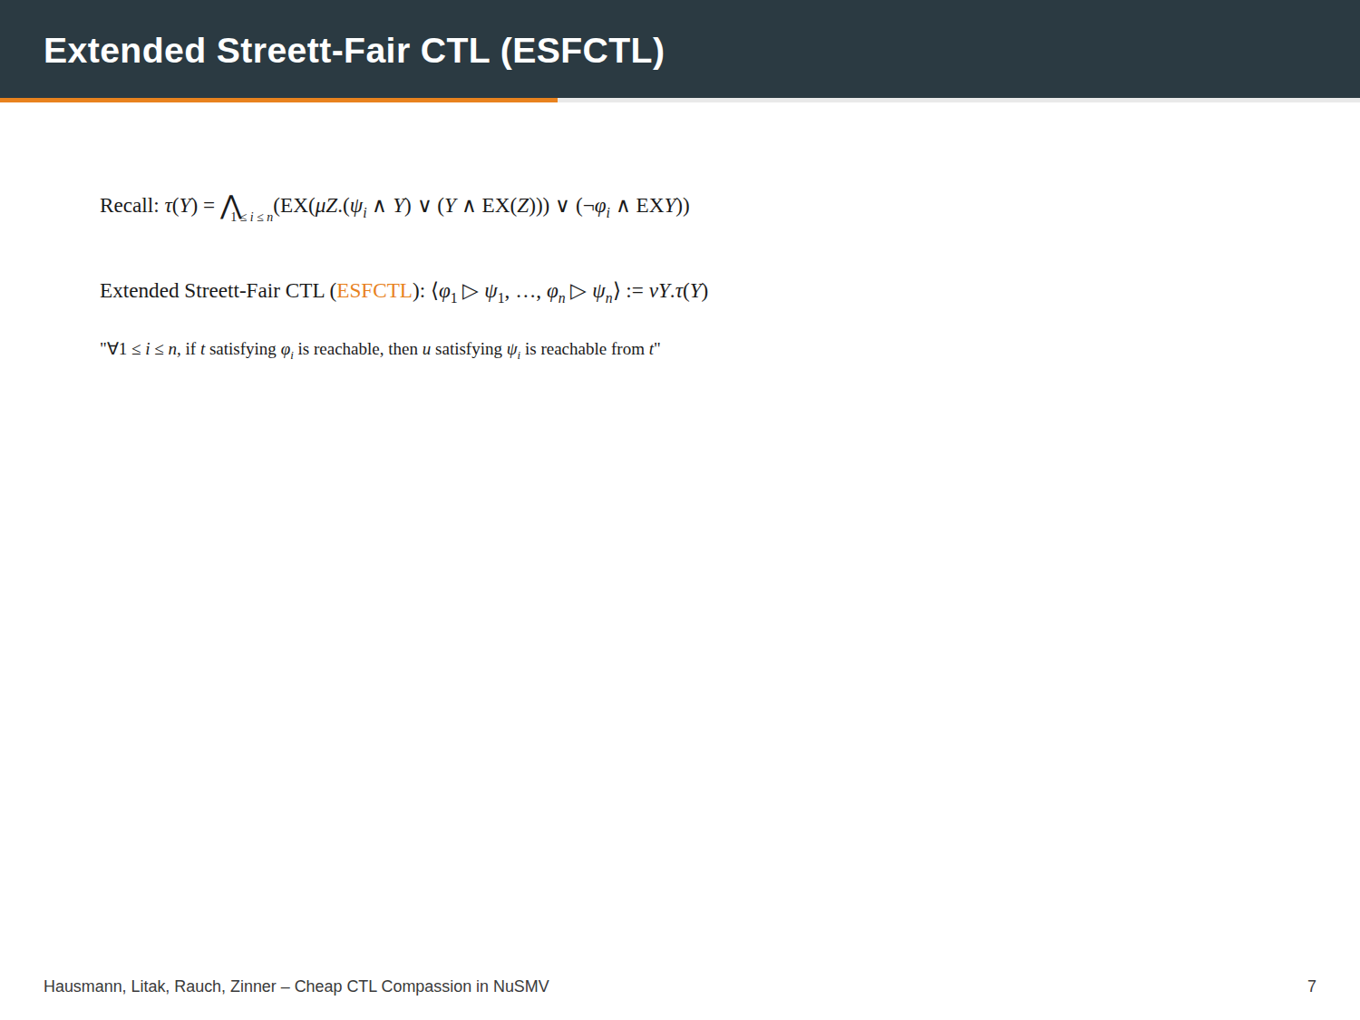Extended Streett-Fair CTL (ESFCTL)
Recall: τ(Y) = ⋀1 ≤ i ≤ n(EX(μZ.(ψi ∧ Y) ∨ (Y ∧ EX(Z))) ∨ (¬φi ∧ EX Y))
Extended Streett-Fair CTL (ESFCTL): ⟨φ1 ▷ ψ1, …, φn ▷ ψn⟩ := νY.τ(Y)
"∀1 ≤ i ≤ n, if t satisfying φi is reachable, then u satisfying ψi is reachable from t"
Hausmann, Litak, Rauch, Zinner – Cheap CTL Compassion in NuSMV
7